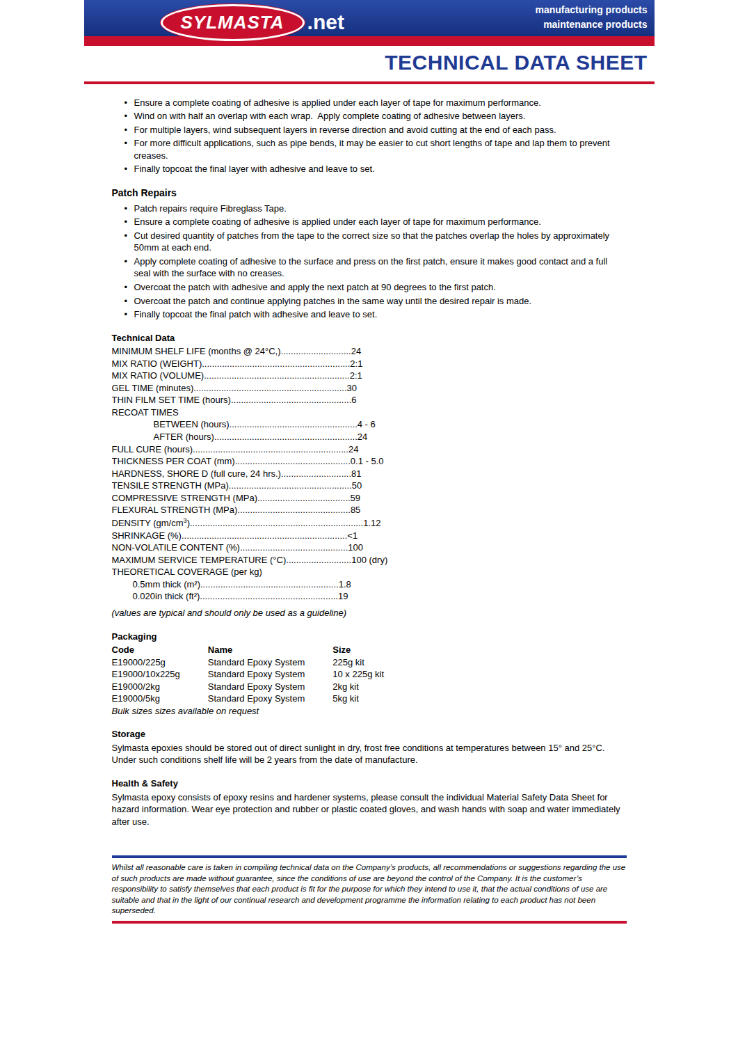manufacturing products
maintenance products
SYLMASTA.net
TECHNICAL DATA SHEET
Ensure a complete coating of adhesive is applied under each layer of tape for maximum performance.
Wind on with half an overlap with each wrap. Apply complete coating of adhesive between layers.
For multiple layers, wind subsequent layers in reverse direction and avoid cutting at the end of each pass.
For more difficult applications, such as pipe bends, it may be easier to cut short lengths of tape and lap them to prevent creases.
Finally topcoat the final layer with adhesive and leave to set.
Patch Repairs
Patch repairs require Fibreglass Tape.
Ensure a complete coating of adhesive is applied under each layer of tape for maximum performance.
Cut desired quantity of patches from the tape to the correct size so that the patches overlap the holes by approximately 50mm at each end.
Apply complete coating of adhesive to the surface and press on the first patch, ensure it makes good contact and a full seal with the surface with no creases.
Overcoat the patch with adhesive and apply the next patch at 90 degrees to the first patch.
Overcoat the patch and continue applying patches in the same way until the desired repair is made.
Finally topcoat the final patch with adhesive and leave to set.
Technical Data
MINIMUM SHELF LIFE (months @ 24°C,)............................ 24
MIX RATIO (WEIGHT)........................................................... 2:1
MIX RATIO (VOLUME).......................................................... 2:1
GEL TIME (minutes)............................................................. 30
THIN FILM SET TIME (hours)................................................ 6
RECOAT TIMES
BETWEEN (hours)................................................... 4 - 6
AFTER (hours)......................................................... 24
FULL CURE (hours).............................................................. 24
THICKNESS PER COAT (mm).............................................. 0.1 - 5.0
HARDNESS, SHORE D (full cure, 24 hrs.)............................ 81
TENSILE STRENGTH (MPa)................................................. 50
COMPRESSIVE STRENGTH (MPa)..................................... 59
FLEXURAL STRENGTH (MPa)............................................. 85
DENSITY (gm/cm3)..................................................................... 1.12
SHRINKAGE (%)..................................................................<1
NON-VOLATILE CONTENT (%)........................................... 100
MAXIMUM SERVICE TEMPERATURE (°C).......................... 100 (dry)
THEORETICAL COVERAGE (per kg)
0.5mm thick (m²)....................................................... 1.8
0.020in thick (ft²)....................................................... 19
(values are typical and should only be used as a guideline)
Packaging
| Code | Name | Size |
| --- | --- | --- |
| E19000/225g | Standard Epoxy System | 225g kit |
| E19000/10x225g | Standard Epoxy System | 10 x 225g kit |
| E19000/2kg | Standard Epoxy System | 2kg kit |
| E19000/5kg | Standard Epoxy System | 5kg kit |
Bulk sizes sizes available on request
Storage
Sylmasta epoxies should be stored out of direct sunlight in dry, frost free conditions at temperatures between 15° and 25°C. Under such conditions shelf life will be 2 years from the date of manufacture.
Health & Safety
Sylmasta epoxy consists of epoxy resins and hardener systems, please consult the individual Material Safety Data Sheet for hazard information. Wear eye protection and rubber or plastic coated gloves, and wash hands with soap and water immediately after use.
Whilst all reasonable care is taken in compiling technical data on the Company’s products, all recommendations or suggestions regarding the use of such products are made without guarantee, since the conditions of use are beyond the control of the Company. It is the customer’s responsibility to satisfy themselves that each product is fit for the purpose for which they intend to use it, that the actual conditions of use are suitable and that in the light of our continual research and development programme the information relating to each product has not been superseded.